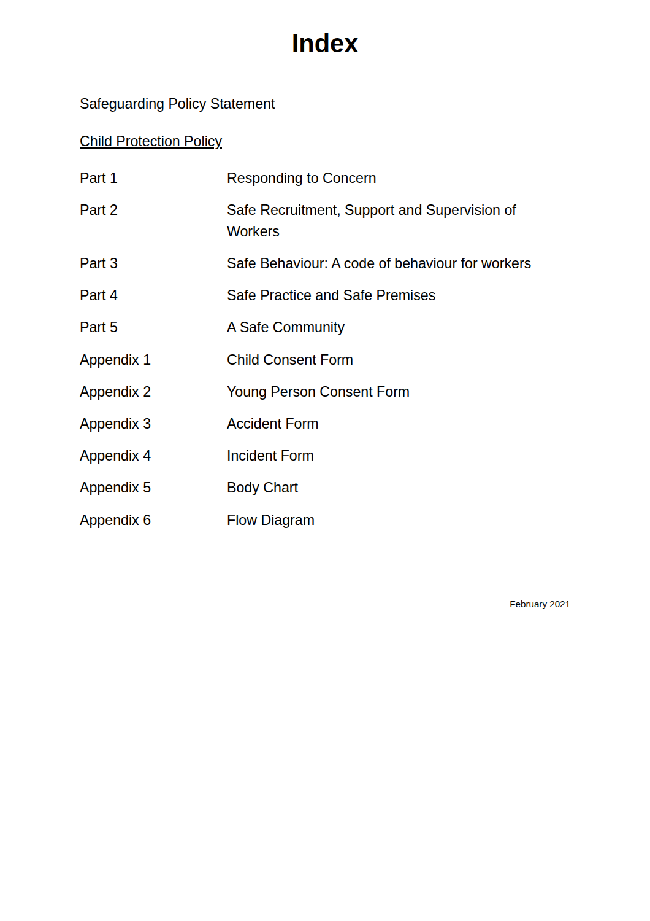Index
Safeguarding Policy Statement
Child Protection Policy
| Part 1 | Responding to Concern |
| Part 2 | Safe Recruitment, Support and Supervision of Workers |
| Part 3 | Safe Behaviour: A code of behaviour for workers |
| Part 4 | Safe Practice and Safe Premises |
| Part 5 | A Safe Community |
| Appendix 1 | Child Consent Form |
| Appendix 2 | Young Person Consent Form |
| Appendix 3 | Accident Form |
| Appendix 4 | Incident Form |
| Appendix 5 | Body Chart |
| Appendix 6 | Flow Diagram |
February 2021